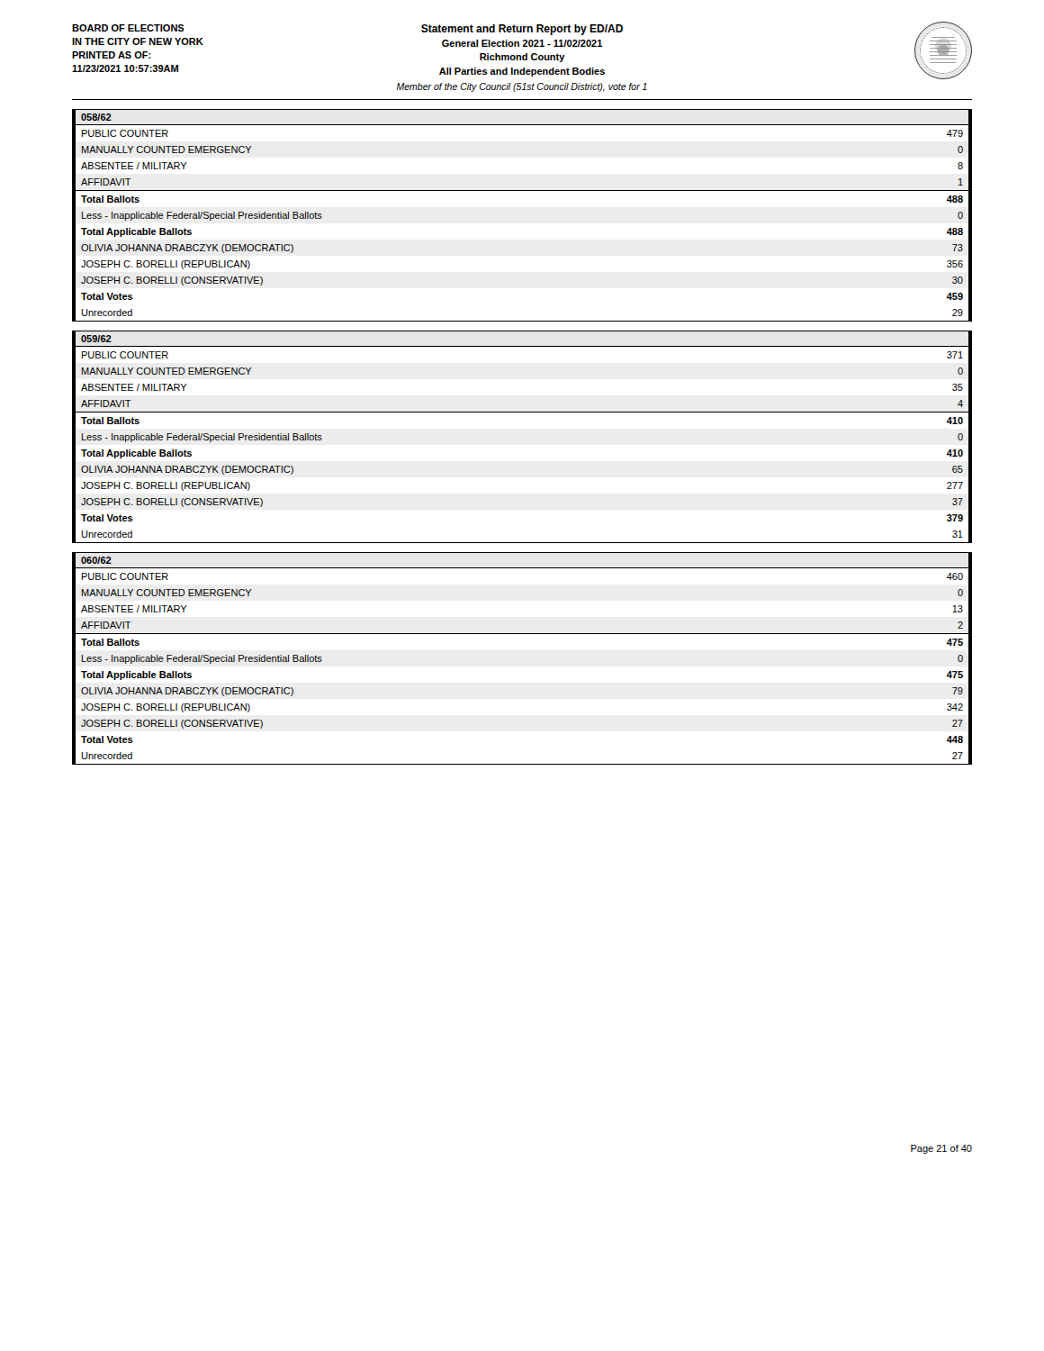BOARD OF ELECTIONS
IN THE CITY OF NEW YORK
PRINTED AS OF:
11/23/2021 10:57:39AM
Statement and Return Report by ED/AD
General Election 2021 - 11/02/2021
Richmond County
All Parties and Independent Bodies
Member of the City Council (51st Council District), vote for 1
058/62
| PUBLIC COUNTER | 479 |
| MANUALLY COUNTED EMERGENCY | 0 |
| ABSENTEE / MILITARY | 8 |
| AFFIDAVIT | 1 |
| Total Ballots | 488 |
| Less - Inapplicable Federal/Special Presidential Ballots | 0 |
| Total Applicable Ballots | 488 |
| OLIVIA JOHANNA DRABCZYK (DEMOCRATIC) | 73 |
| JOSEPH C. BORELLI (REPUBLICAN) | 356 |
| JOSEPH C. BORELLI (CONSERVATIVE) | 30 |
| Total Votes | 459 |
| Unrecorded | 29 |
059/62
| PUBLIC COUNTER | 371 |
| MANUALLY COUNTED EMERGENCY | 0 |
| ABSENTEE / MILITARY | 35 |
| AFFIDAVIT | 4 |
| Total Ballots | 410 |
| Less - Inapplicable Federal/Special Presidential Ballots | 0 |
| Total Applicable Ballots | 410 |
| OLIVIA JOHANNA DRABCZYK (DEMOCRATIC) | 65 |
| JOSEPH C. BORELLI (REPUBLICAN) | 277 |
| JOSEPH C. BORELLI (CONSERVATIVE) | 37 |
| Total Votes | 379 |
| Unrecorded | 31 |
060/62
| PUBLIC COUNTER | 460 |
| MANUALLY COUNTED EMERGENCY | 0 |
| ABSENTEE / MILITARY | 13 |
| AFFIDAVIT | 2 |
| Total Ballots | 475 |
| Less - Inapplicable Federal/Special Presidential Ballots | 0 |
| Total Applicable Ballots | 475 |
| OLIVIA JOHANNA DRABCZYK (DEMOCRATIC) | 79 |
| JOSEPH C. BORELLI (REPUBLICAN) | 342 |
| JOSEPH C. BORELLI (CONSERVATIVE) | 27 |
| Total Votes | 448 |
| Unrecorded | 27 |
Page 21 of 40